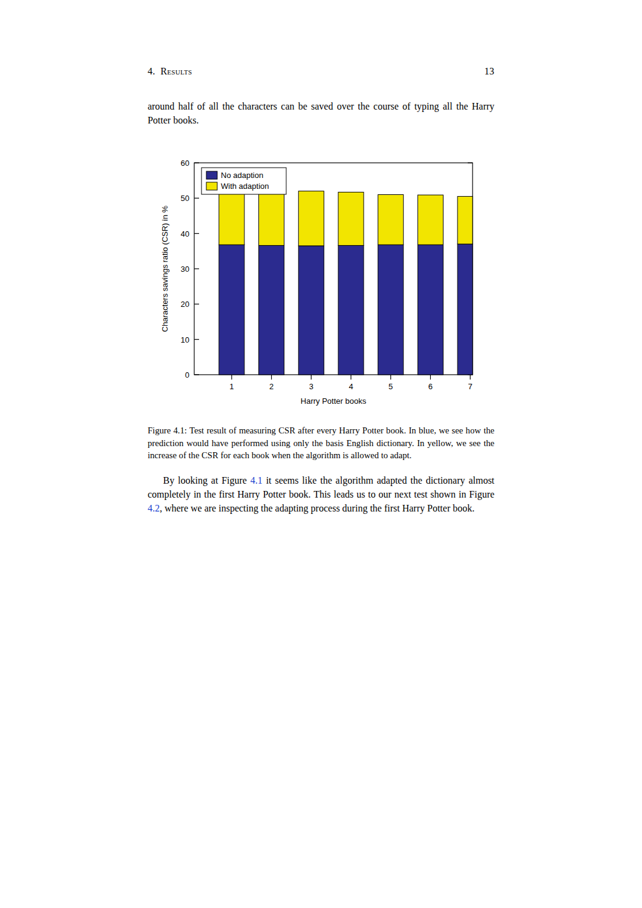4. Results 13
around half of all the characters can be saved over the course of typing all the Harry Potter books.
0 10 20 30 40 50 60 Characters savings ratio (CSR) in % 1 2 3 4 5 6 7 Harry Potter books No adaption With adaption
Figure 4.1: Test result of measuring CSR after every Harry Potter book. In blue, we see how the prediction would have performed using only the basis English dictionary. In yellow, we see the increase of the CSR for each book when the algorithm is allowed to adapt.
By looking at Figure 4.1 it seems like the algorithm adapted the dictionary almost completely in the first Harry Potter book. This leads us to our next test shown in Figure 4.2, where we are inspecting the adapting process during the first Harry Potter book.